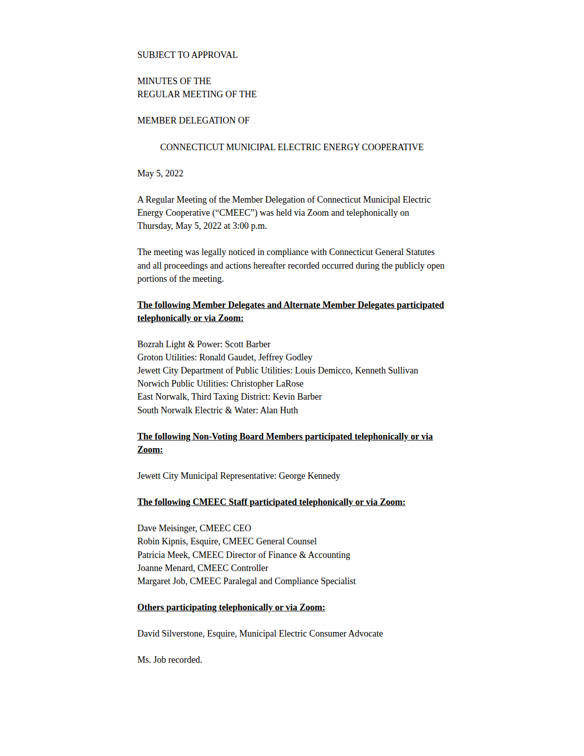SUBJECT TO APPROVAL
MINUTES OF THE
REGULAR MEETING OF THE
MEMBER DELEGATION OF
CONNECTICUT MUNICIPAL ELECTRIC ENERGY COOPERATIVE
May 5, 2022
A Regular Meeting of the Member Delegation of Connecticut Municipal Electric Energy Cooperative (“CMEEC”) was held via Zoom and telephonically on Thursday, May 5, 2022 at 3:00 p.m.
The meeting was legally noticed in compliance with Connecticut General Statutes and all proceedings and actions hereafter recorded occurred during the publicly open portions of the meeting.
The following Member Delegates and Alternate Member Delegates participated telephonically or via Zoom:
Bozrah Light & Power: Scott Barber
Groton Utilities: Ronald Gaudet, Jeffrey Godley
Jewett City Department of Public Utilities: Louis Demicco, Kenneth Sullivan
Norwich Public Utilities: Christopher LaRose
East Norwalk, Third Taxing District: Kevin Barber
South Norwalk Electric & Water: Alan Huth
The following Non-Voting Board Members participated telephonically or via Zoom:
Jewett City Municipal Representative: George Kennedy
The following CMEEC Staff participated telephonically or via Zoom:
Dave Meisinger, CMEEC CEO
Robin Kipnis, Esquire, CMEEC General Counsel
Patricia Meek, CMEEC Director of Finance & Accounting
Joanne Menard, CMEEC Controller
Margaret Job, CMEEC Paralegal and Compliance Specialist
Others participating telephonically or via Zoom:
David Silverstone, Esquire, Municipal Electric Consumer Advocate
Ms. Job recorded.